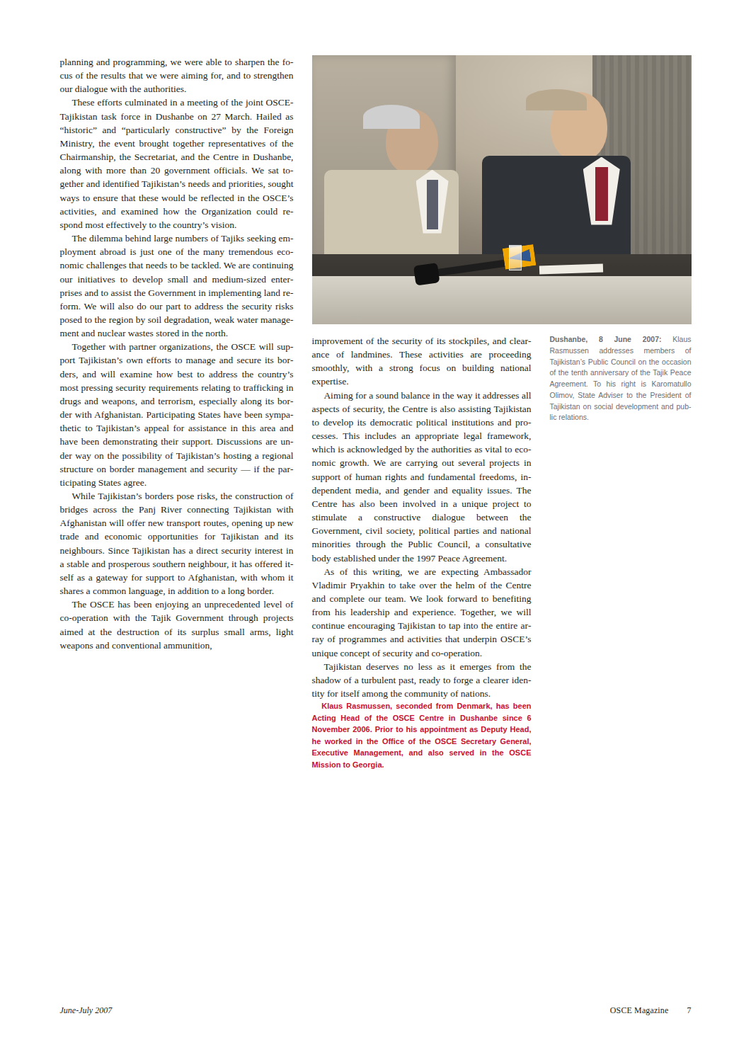planning and programming, we were able to sharpen the focus of the results that we were aiming for, and to strengthen our dialogue with the authorities.
These efforts culminated in a meeting of the joint OSCE-Tajikistan task force in Dushanbe on 27 March. Hailed as “historic” and “particularly constructive” by the Foreign Ministry, the event brought together representatives of the Chairmanship, the Secretariat, and the Centre in Dushanbe, along with more than 20 government officials. We sat together and identified Tajikistan’s needs and priorities, sought ways to ensure that these would be reflected in the OSCE’s activities, and examined how the Organization could respond most effectively to the country’s vision.
The dilemma behind large numbers of Tajiks seeking employment abroad is just one of the many tremendous economic challenges that needs to be tackled. We are continuing our initiatives to develop small and medium-sized enterprises and to assist the Government in implementing land reform. We will also do our part to address the security risks posed to the region by soil degradation, weak water management and nuclear wastes stored in the north.
Together with partner organizations, the OSCE will support Tajikistan’s own efforts to manage and secure its borders, and will examine how best to address the country’s most pressing security requirements relating to trafficking in drugs and weapons, and terrorism, especially along its border with Afghanistan. Participating States have been sympathetic to Tajikistan’s appeal for assistance in this area and have been demonstrating their support. Discussions are under way on the possibility of Tajikistan’s hosting a regional structure on border management and security — if the participating States agree.
While Tajikistan’s borders pose risks, the construction of bridges across the Panj River connecting Tajikistan with Afghanistan will offer new transport routes, opening up new trade and economic opportunities for Tajikistan and its neighbours. Since Tajikistan has a direct security interest in a stable and prosperous southern neighbour, it has offered itself as a gateway for support to Afghanistan, with whom it shares a common language, in addition to a long border.
The OSCE has been enjoying an unprecedented level of co-operation with the Tajik Government through projects aimed at the destruction of its surplus small arms, light weapons and conventional ammunition,
OSCE/ALEXANDER SADIKOV
improvement of the security of its stockpiles, and clearance of landmines. These activities are proceeding smoothly, with a strong focus on building national expertise.
Aiming for a sound balance in the way it addresses all aspects of security, the Centre is also assisting Tajikistan to develop its democratic political institutions and processes. This includes an appropriate legal framework, which is acknowledged by the authorities as vital to economic growth. We are carrying out several projects in support of human rights and fundamental freedoms, independent media, and gender and equality issues. The Centre has also been involved in a unique project to stimulate a constructive dialogue between the Government, civil society, political parties and national minorities through the Public Council, a consultative body established under the 1997 Peace Agreement.
As of this writing, we are expecting Ambassador Vladimir Pryakhin to take over the helm of the Centre and complete our team. We look forward to benefiting from his leadership and experience. Together, we will continue encouraging Tajikistan to tap into the entire array of programmes and activities that underpin OSCE’s unique concept of security and co-operation.
Tajikistan deserves no less as it emerges from the shadow of a turbulent past, ready to forge a clearer identity for itself among the community of nations.
Klaus Rasmussen, seconded from Denmark, has been Acting Head of the OSCE Centre in Dushanbe since 6 November 2006. Prior to his appointment as Deputy Head, he worked in the Office of the OSCE Secretary General, Executive Management, and also served in the OSCE Mission to Georgia.
Dushanbe, 8 June 2007: Klaus Rasmussen addresses members of Tajikistan’s Public Council on the occasion of the tenth anniversary of the Tajik Peace Agreement. To his right is Karomatullo Olimov, State Adviser to the President of Tajikistan on social development and public relations.
June-July 2007
OSCE Magazine7